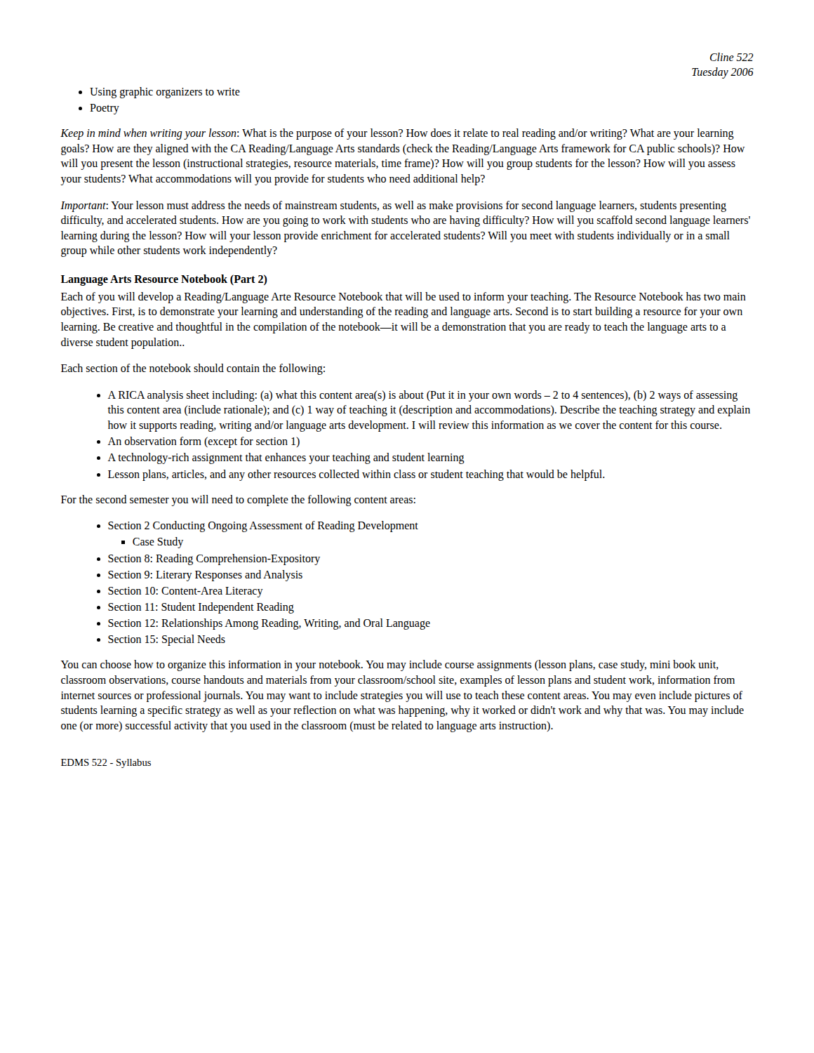Cline 522
Tuesday 2006
Using graphic organizers to write
Poetry
Keep in mind when writing your lesson: What is the purpose of your lesson? How does it relate to real reading and/or writing? What are your learning goals? How are they aligned with the CA Reading/Language Arts standards (check the Reading/Language Arts framework for CA public schools)? How will you present the lesson (instructional strategies, resource materials, time frame)? How will you group students for the lesson? How will you assess your students? What accommodations will you provide for students who need additional help?
Important: Your lesson must address the needs of mainstream students, as well as make provisions for second language learners, students presenting difficulty, and accelerated students. How are you going to work with students who are having difficulty? How will you scaffold second language learners' learning during the lesson? How will your lesson provide enrichment for accelerated students? Will you meet with students individually or in a small group while other students work independently?
Language Arts Resource Notebook (Part 2)
Each of you will develop a Reading/Language Arte Resource Notebook that will be used to inform your teaching. The Resource Notebook has two main objectives. First, is to demonstrate your learning and understanding of the reading and language arts. Second is to start building a resource for your own learning. Be creative and thoughtful in the compilation of the notebook—it will be a demonstration that you are ready to teach the language arts to a diverse student population..
Each section of the notebook should contain the following:
A RICA analysis sheet including: (a) what this content area(s) is about (Put it in your own words – 2 to 4 sentences), (b) 2 ways of assessing this content area (include rationale); and (c) 1 way of teaching it (description and accommodations). Describe the teaching strategy and explain how it supports reading, writing and/or language arts development. I will review this information as we cover the content for this course.
An observation form (except for section 1)
A technology-rich assignment that enhances your teaching and student learning
Lesson plans, articles, and any other resources collected within class or student teaching that would be helpful.
For the second semester you will need to complete the following content areas:
Section 2 Conducting Ongoing Assessment of Reading Development
Case Study
Section 8: Reading Comprehension-Expository
Section 9: Literary Responses and Analysis
Section 10: Content-Area Literacy
Section 11: Student Independent Reading
Section 12: Relationships Among Reading, Writing, and Oral Language
Section 15: Special Needs
You can choose how to organize this information in your notebook. You may include course assignments (lesson plans, case study, mini book unit, classroom observations, course handouts and materials from your classroom/school site, examples of lesson plans and student work, information from internet sources or professional journals. You may want to include strategies you will use to teach these content areas. You may even include pictures of students learning a specific strategy as well as your reflection on what was happening, why it worked or didn't work and why that was. You may include one (or more) successful activity that you used in the classroom (must be related to language arts instruction).
EDMS 522 - Syllabus